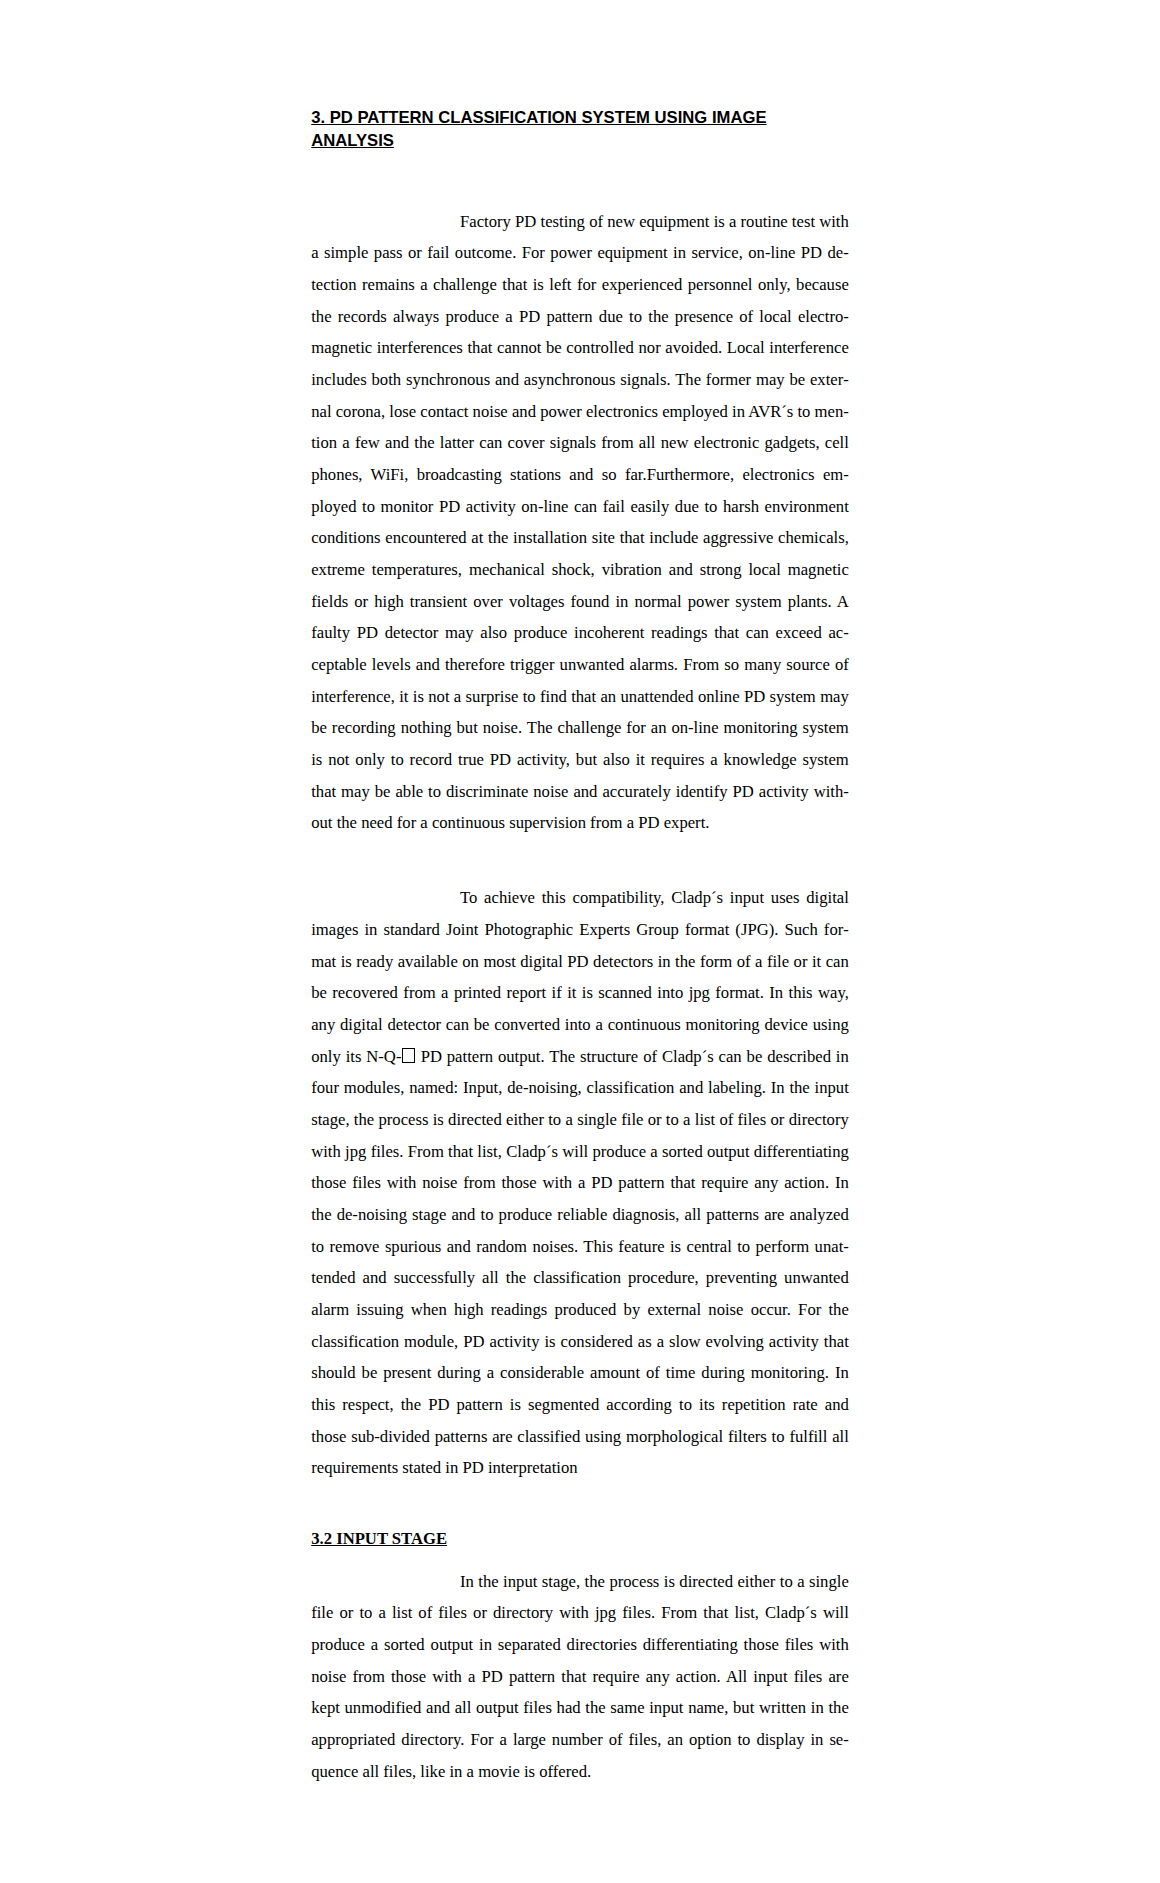3. PD PATTERN CLASSIFICATION SYSTEM USING IMAGE ANALYSIS
Factory PD testing of new equipment is a routine test with a simple pass or fail outcome. For power equipment in service, on-line PD detection remains a challenge that is left for experienced personnel only, because the records always produce a PD pattern due to the presence of local electromagnetic interferences that cannot be controlled nor avoided. Local interference includes both synchronous and asynchronous signals. The former may be external corona, lose contact noise and power electronics employed in AVR´s to mention a few and the latter can cover signals from all new electronic gadgets, cell phones, WiFi, broadcasting stations and so far.Furthermore, electronics employed to monitor PD activity on-line can fail easily due to harsh environment conditions encountered at the installation site that include aggressive chemicals, extreme temperatures, mechanical shock, vibration and strong local magnetic fields or high transient over voltages found in normal power system plants. A faulty PD detector may also produce incoherent readings that can exceed acceptable levels and therefore trigger unwanted alarms. From so many source of interference, it is not a surprise to find that an unattended online PD system may be recording nothing but noise. The challenge for an on-line monitoring system is not only to record true PD activity, but also it requires a knowledge system that may be able to discriminate noise and accurately identify PD activity without the need for a continuous supervision from a PD expert.
To achieve this compatibility, Cladp´s input uses digital images in standard Joint Photographic Experts Group format (JPG). Such format is ready available on most digital PD detectors in the form of a file or it can be recovered from a printed report if it is scanned into jpg format. In this way, any digital detector can be converted into a continuous monitoring device using only its N-Q- PD pattern output. The structure of Cladp´s can be described in four modules, named: Input, de-noising, classification and labeling. In the input stage, the process is directed either to a single file or to a list of files or directory with jpg files. From that list, Cladp´s will produce a sorted output differentiating those files with noise from those with a PD pattern that require any action. In the de-noising stage and to produce reliable diagnosis, all patterns are analyzed to remove spurious and random noises. This feature is central to perform unattended and successfully all the classification procedure, preventing unwanted alarm issuing when high readings produced by external noise occur. For the classification module, PD activity is considered as a slow evolving activity that should be present during a considerable amount of time during monitoring. In this respect, the PD pattern is segmented according to its repetition rate and those sub-divided patterns are classified using morphological filters to fulfill all requirements stated in PD interpretation
3.2 INPUT STAGE
In the input stage, the process is directed either to a single file or to a list of files or directory with jpg files. From that list, Cladp´s will produce a sorted output in separated directories differentiating those files with noise from those with a PD pattern that require any action. All input files are kept unmodified and all output files had the same input name, but written in the appropriated directory. For a large number of files, an option to display in sequence all files, like in a movie is offered.